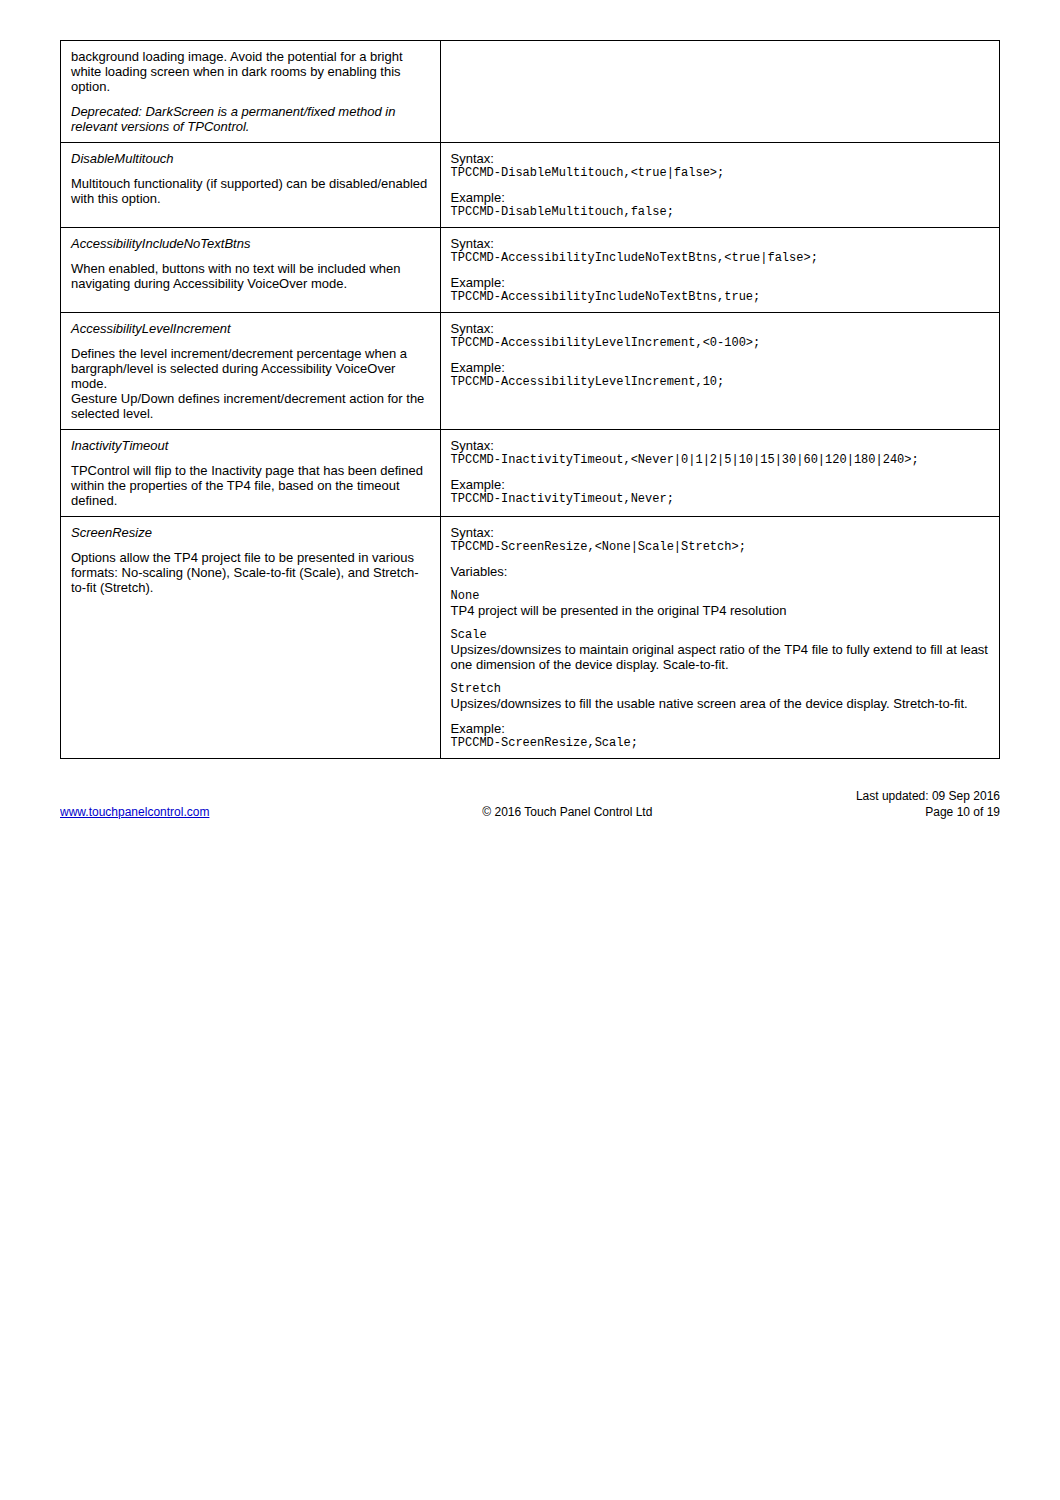| background loading image. Avoid the potential for a bright white loading screen when in dark rooms by enabling this option. Deprecated: DarkScreen is a permanent/fixed method in relevant versions of TPControl. | |
| DisableMultitouch Multitouch functionality (if supported) can be disabled/enabled with this option. | Syntax: TPCCMD-DisableMultitouch,<true/false>; Example: TPCCMD-DisableMultitouch,false; |
| AccessibilityIncludeNoTextBtns When enabled, buttons with no text will be included when navigating during Accessibility VoiceOver mode. | Syntax: TPCCMD-AccessibilityIncludeNoTextBtns,<true/false>; Example: TPCCMD-AccessibilityIncludeNoTextBtns,true; |
| AccessibilityLevelIncrement Defines the level increment/decrement percentage when a bargraph/level is selected during Accessibility VoiceOver mode. Gesture Up/Down defines increment/decrement action for the selected level. | Syntax: TPCCMD-AccessibilityLevelIncrement,<0-100>; Example: TPCCMD-AccessibilityLevelIncrement,10; |
| InactivityTimeout TPControl will flip to the Inactivity page that has been defined within the properties of the TP4 file, based on the timeout defined. | Syntax: TPCCMD-InactivityTimeout,<Never/0/1/2/5/10/15/30/60/120/180/240>; Example: TPCCMD-InactivityTimeout,Never; |
| ScreenResize Options allow the TP4 project file to be presented in various formats: No-scaling (None), Scale-to-fit (Scale), and Stretch-to-fit (Stretch). | Syntax: TPCCMD-ScreenResize,<None/Scale/Stretch>; Variables: None TP4 project will be presented in the original TP4 resolution Scale Upsizes/downsizes to maintain original aspect ratio of the TP4 file to fully extend to fill at least one dimension of the device display. Scale-to-fit. Stretch Upsizes/downsizes to fill the usable native screen area of the device display. Stretch-to-fit. Example: TPCCMD-ScreenResize,Scale; |
Last updated: 09 Sep 2016
www.touchpanelcontrol.com
© 2016 Touch Panel Control Ltd
Page 10 of 19